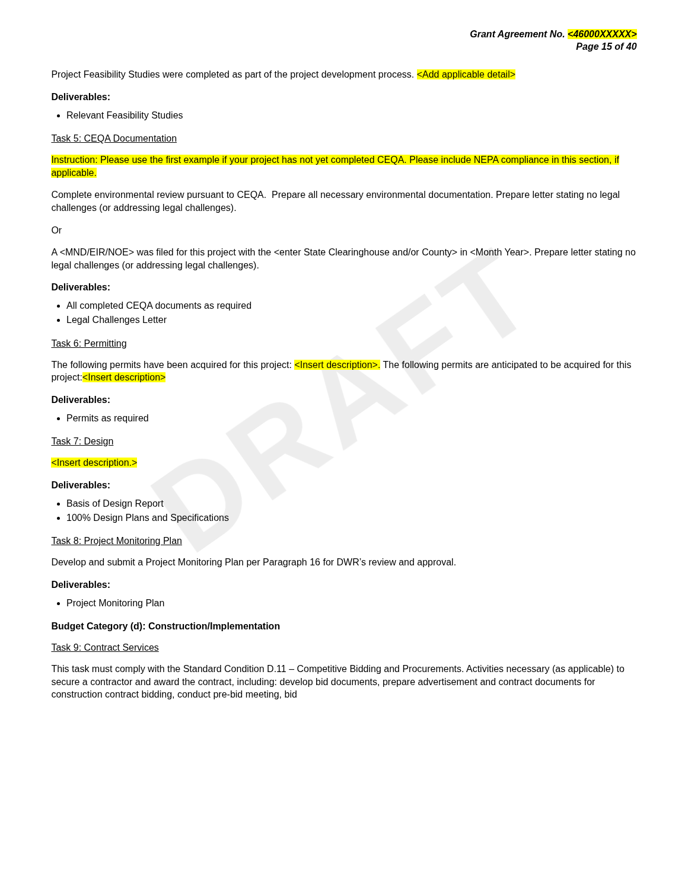DRAFT
Grant Agreement No. <46000XXXXX> Page 15 of 40
Project Feasibility Studies were completed as part of the project development process. <Add applicable detail>
Deliverables:
Relevant Feasibility Studies
Task 5: CEQA Documentation
Instruction: Please use the first example if your project has not yet completed CEQA. Please include NEPA compliance in this section, if applicable.
Complete environmental review pursuant to CEQA. Prepare all necessary environmental documentation. Prepare letter stating no legal challenges (or addressing legal challenges).
Or
A <MND/EIR/NOE> was filed for this project with the <enter State Clearinghouse and/or County> in <Month Year>. Prepare letter stating no legal challenges (or addressing legal challenges).
Deliverables:
All completed CEQA documents as required
Legal Challenges Letter
Task 6: Permitting
The following permits have been acquired for this project: <Insert description>. The following permits are anticipated to be acquired for this project:<Insert description>
Deliverables:
Permits as required
Task 7: Design
<Insert description.>
Deliverables:
Basis of Design Report
100% Design Plans and Specifications
Task 8: Project Monitoring Plan
Develop and submit a Project Monitoring Plan per Paragraph 16 for DWR’s review and approval.
Deliverables:
Project Monitoring Plan
Budget Category (d): Construction/Implementation
Task 9: Contract Services
This task must comply with the Standard Condition D.11 – Competitive Bidding and Procurements. Activities necessary (as applicable) to secure a contractor and award the contract, including: develop bid documents, prepare advertisement and contract documents for construction contract bidding, conduct pre-bid meeting, bid